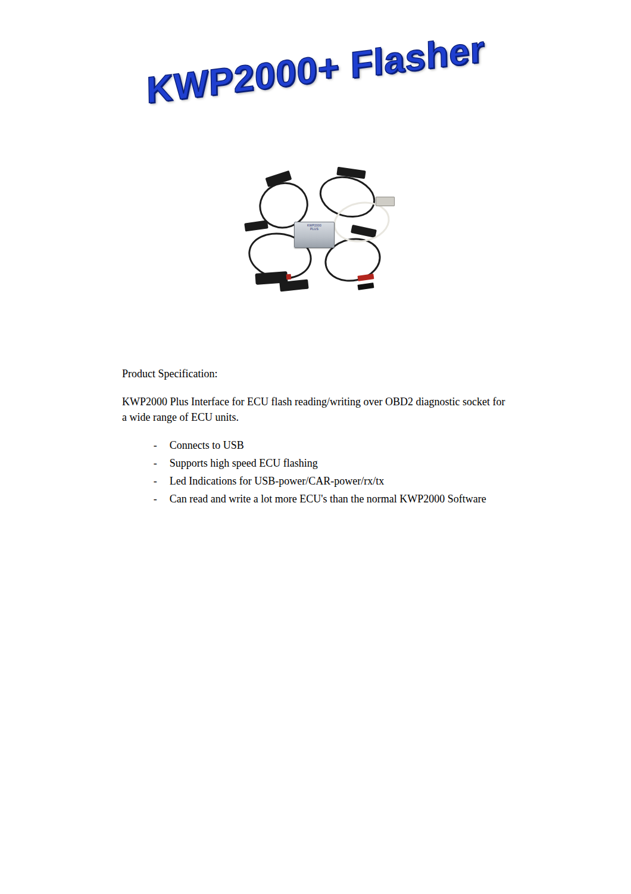KWP2000+ Flasher
KWP2000
PLUS
Product Specification:
KWP2000 Plus Interface for ECU flash reading/writing over OBD2 diagnostic socket for a wide range of ECU units.
Connects to USB
Supports high speed ECU flashing
Led Indications for USB-power/CAR-power/rx/tx
Can read and write a lot more ECU's than the normal KWP2000 Software